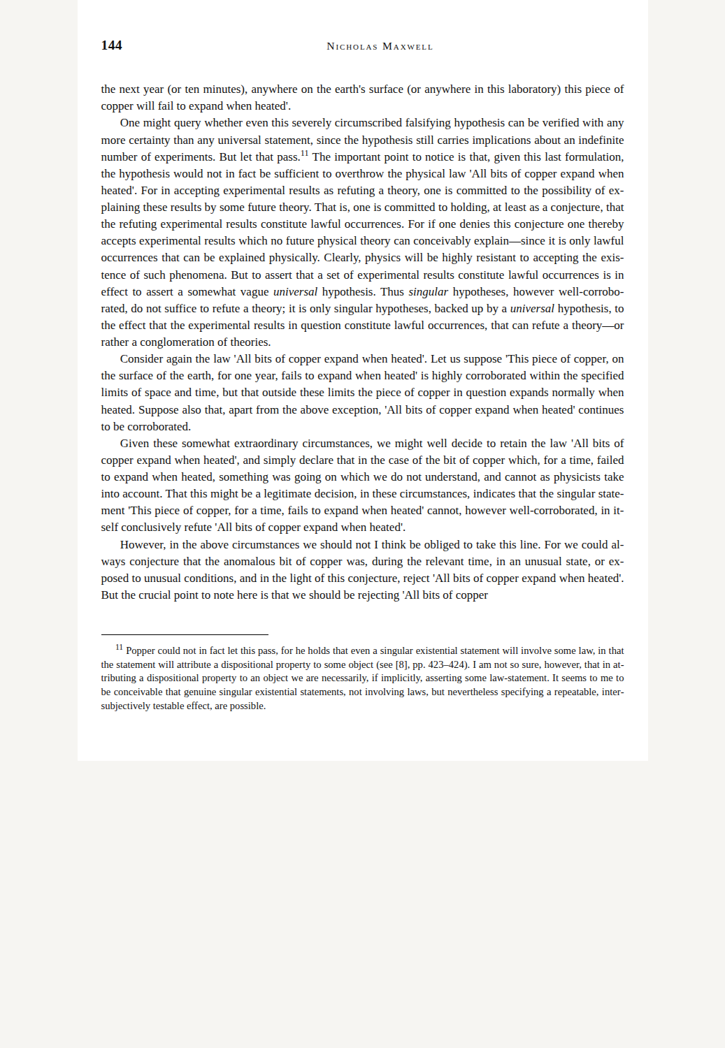144 Nicholas Maxwell
the next year (or ten minutes), anywhere on the earth's surface (or anywhere in this laboratory) this piece of copper will fail to expand when heated'.
One might query whether even this severely circumscribed falsifying hypothesis can be verified with any more certainty than any universal statement, since the hypothesis still carries implications about an indefinite number of experiments. But let that pass.11 The important point to notice is that, given this last formulation, the hypothesis would not in fact be sufficient to overthrow the physical law 'All bits of copper expand when heated'. For in accepting experimental results as refuting a theory, one is committed to the possibility of explaining these results by some future theory. That is, one is committed to holding, at least as a conjecture, that the refuting experimental results constitute lawful occurrences. For if one denies this conjecture one thereby accepts experimental results which no future physical theory can conceivably explain—since it is only lawful occurrences that can be explained physically. Clearly, physics will be highly resistant to accepting the existence of such phenomena. But to assert that a set of experimental results constitute lawful occurrences is in effect to assert a somewhat vague universal hypothesis. Thus singular hypotheses, however well-corroborated, do not suffice to refute a theory; it is only singular hypotheses, backed up by a universal hypothesis, to the effect that the experimental results in question constitute lawful occurrences, that can refute a theory—or rather a conglomeration of theories.
Consider again the law 'All bits of copper expand when heated'. Let us suppose 'This piece of copper, on the surface of the earth, for one year, fails to expand when heated' is highly corroborated within the specified limits of space and time, but that outside these limits the piece of copper in question expands normally when heated. Suppose also that, apart from the above exception, 'All bits of copper expand when heated' continues to be corroborated.
Given these somewhat extraordinary circumstances, we might well decide to retain the law 'All bits of copper expand when heated', and simply declare that in the case of the bit of copper which, for a time, failed to expand when heated, something was going on which we do not understand, and cannot as physicists take into account. That this might be a legitimate decision, in these circumstances, indicates that the singular statement 'This piece of copper, for a time, fails to expand when heated' cannot, however well-corroborated, in itself conclusively refute 'All bits of copper expand when heated'.
However, in the above circumstances we should not I think be obliged to take this line. For we could always conjecture that the anomalous bit of copper was, during the relevant time, in an unusual state, or exposed to unusual conditions, and in the light of this conjecture, reject 'All bits of copper expand when heated'. But the crucial point to note here is that we should be rejecting 'All bits of copper
11 Popper could not in fact let this pass, for he holds that even a singular existential statement will involve some law, in that the statement will attribute a dispositional property to some object (see [8], pp. 423–424). I am not so sure, however, that in attributing a dispositional property to an object we are necessarily, if implicitly, asserting some law-statement. It seems to me to be conceivable that genuine singular existential statements, not involving laws, but nevertheless specifying a repeatable, intersubjectively testable effect, are possible.